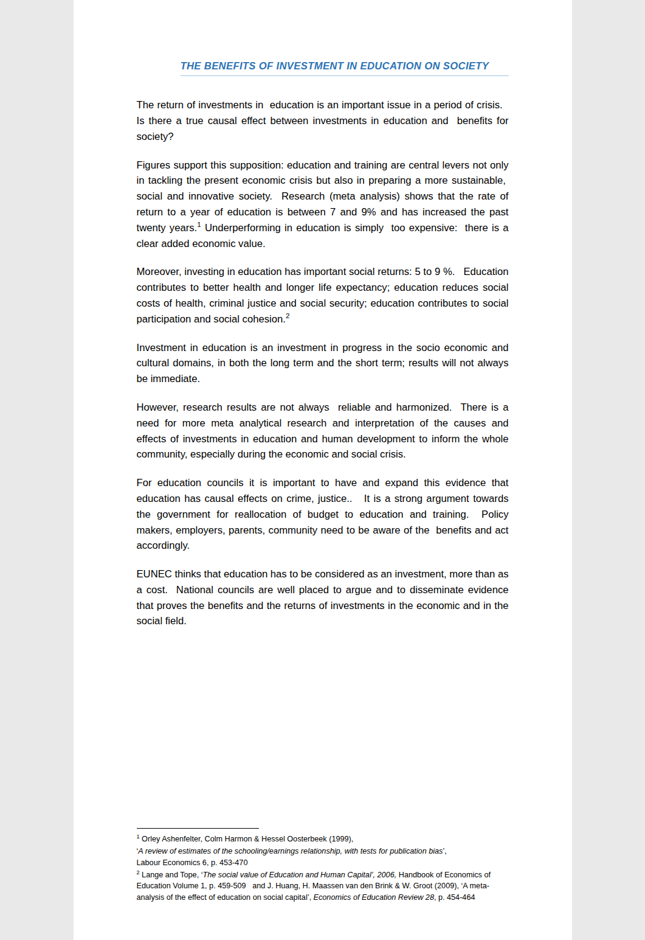THE BENEFITS OF INVESTMENT IN EDUCATION ON SOCIETY
The return of investments in education is an important issue in a period of crisis. Is there a true causal effect between investments in education and benefits for society?
Figures support this supposition: education and training are central levers not only in tackling the present economic crisis but also in preparing a more sustainable, social and innovative society. Research (meta analysis) shows that the rate of return to a year of education is between 7 and 9% and has increased the past twenty years.1 Underperforming in education is simply too expensive: there is a clear added economic value.
Moreover, investing in education has important social returns: 5 to 9 %. Education contributes to better health and longer life expectancy; education reduces social costs of health, criminal justice and social security; education contributes to social participation and social cohesion.2
Investment in education is an investment in progress in the socio economic and cultural domains, in both the long term and the short term; results will not always be immediate.
However, research results are not always reliable and harmonized. There is a need for more meta analytical research and interpretation of the causes and effects of investments in education and human development to inform the whole community, especially during the economic and social crisis.
For education councils it is important to have and expand this evidence that education has causal effects on crime, justice.. It is a strong argument towards the government for reallocation of budget to education and training. Policy makers, employers, parents, community need to be aware of the benefits and act accordingly.
EUNEC thinks that education has to be considered as an investment, more than as a cost. National councils are well placed to argue and to disseminate evidence that proves the benefits and the returns of investments in the economic and in the social field.
1 Orley Ashenfelter, Colm Harmon & Hessel Oosterbeek (1999),
‘A review of estimates of the schooling/earnings relationship, with tests for publication bias’,
Labour Economics 6, p. 453-470
2 Lange and Tope, ‘The social value of Education and Human Capital’, 2006, Handbook of Economics of Education Volume 1, p. 459-509 and J. Huang, H. Maassen van den Brink & W. Groot (2009), ‘A meta-analysis of the effect of education on social capital’, Economics of Education Review 28, p. 454-464